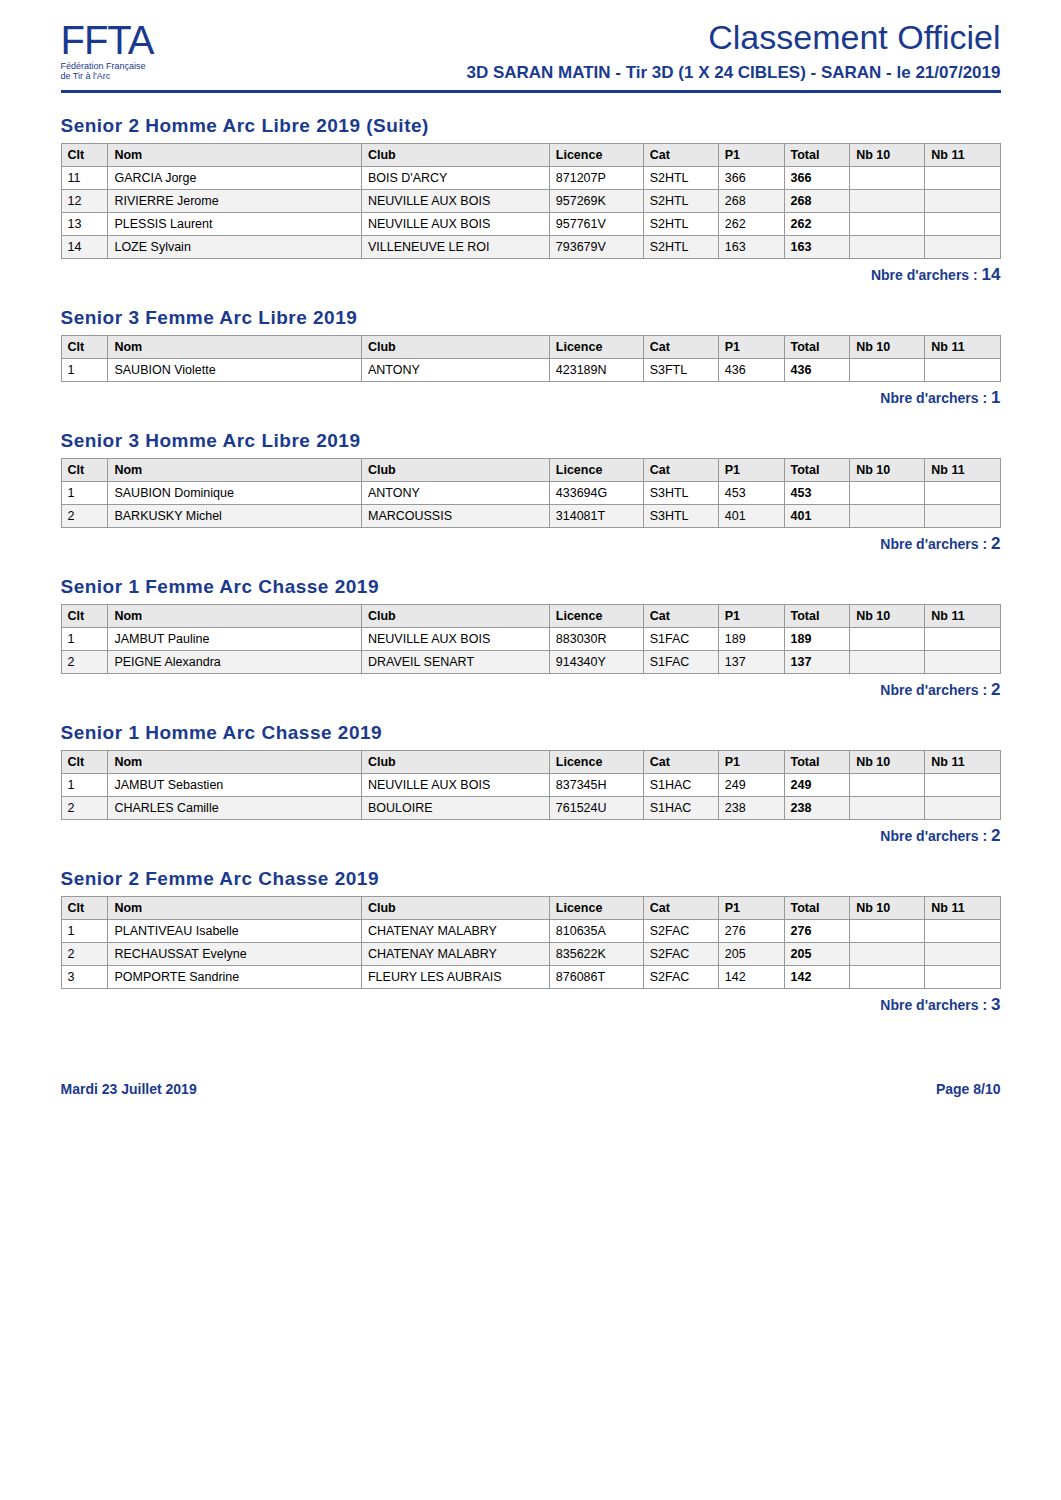FFTA
Fédération Française
de Tir à l'Arc
Classement Officiel
3D SARAN MATIN - Tir 3D (1 X 24 CIBLES) - SARAN - le 21/07/2019
Senior 2 Homme Arc Libre 2019 (Suite)
| Clt | Nom | Club | Licence | Cat | P1 | Total | Nb 10 | Nb 11 |
| --- | --- | --- | --- | --- | --- | --- | --- | --- |
| 11 | GARCIA Jorge | BOIS D'ARCY | 871207P | S2HTL | 366 | 366 | | |
| 12 | RIVIERRE Jerome | NEUVILLE AUX BOIS | 957269K | S2HTL | 268 | 268 | | |
| 13 | PLESSIS Laurent | NEUVILLE AUX BOIS | 957761V | S2HTL | 262 | 262 | | |
| 14 | LOZE Sylvain | VILLENEUVE LE ROI | 793679V | S2HTL | 163 | 163 | | |
Nbre d'archers : 14
Senior 3 Femme Arc Libre 2019
| Clt | Nom | Club | Licence | Cat | P1 | Total | Nb 10 | Nb 11 |
| --- | --- | --- | --- | --- | --- | --- | --- | --- |
| 1 | SAUBION Violette | ANTONY | 423189N | S3FTL | 436 | 436 | | |
Nbre d'archers : 1
Senior 3 Homme Arc Libre 2019
| Clt | Nom | Club | Licence | Cat | P1 | Total | Nb 10 | Nb 11 |
| --- | --- | --- | --- | --- | --- | --- | --- | --- |
| 1 | SAUBION Dominique | ANTONY | 433694G | S3HTL | 453 | 453 | | |
| 2 | BARKUSKY Michel | MARCOUSSIS | 314081T | S3HTL | 401 | 401 | | |
Nbre d'archers : 2
Senior 1 Femme Arc Chasse 2019
| Clt | Nom | Club | Licence | Cat | P1 | Total | Nb 10 | Nb 11 |
| --- | --- | --- | --- | --- | --- | --- | --- | --- |
| 1 | JAMBUT Pauline | NEUVILLE AUX BOIS | 883030R | S1FAC | 189 | 189 | | |
| 2 | PEIGNE Alexandra | DRAVEIL SENART | 914340Y | S1FAC | 137 | 137 | | |
Nbre d'archers : 2
Senior 1 Homme Arc Chasse 2019
| Clt | Nom | Club | Licence | Cat | P1 | Total | Nb 10 | Nb 11 |
| --- | --- | --- | --- | --- | --- | --- | --- | --- |
| 1 | JAMBUT Sebastien | NEUVILLE AUX BOIS | 837345H | S1HAC | 249 | 249 | | |
| 2 | CHARLES Camille | BOULOIRE | 761524U | S1HAC | 238 | 238 | | |
Nbre d'archers : 2
Senior 2 Femme Arc Chasse 2019
| Clt | Nom | Club | Licence | Cat | P1 | Total | Nb 10 | Nb 11 |
| --- | --- | --- | --- | --- | --- | --- | --- | --- |
| 1 | PLANTIVEAU Isabelle | CHATENAY MALABRY | 810635A | S2FAC | 276 | 276 | | |
| 2 | RECHAUSSAT Evelyne | CHATENAY MALABRY | 835622K | S2FAC | 205 | 205 | | |
| 3 | POMPORTE Sandrine | FLEURY LES AUBRAIS | 876086T | S2FAC | 142 | 142 | | |
Nbre d'archers : 3
Mardi 23 Juillet 2019
Page 8/10